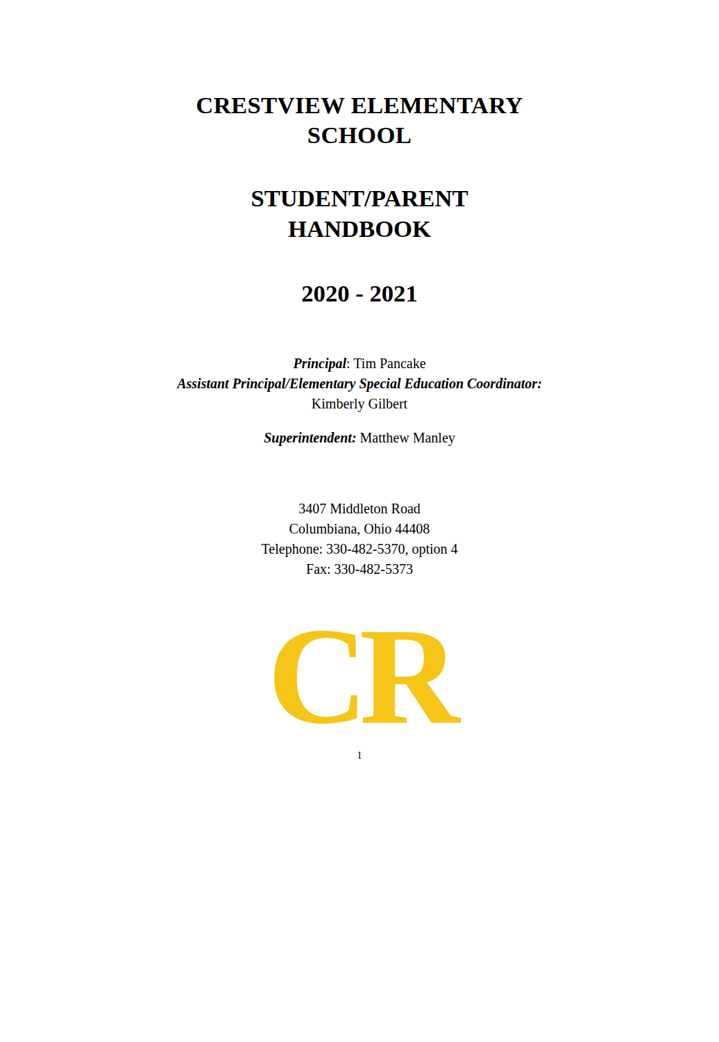CRESTVIEW ELEMENTARY
SCHOOL
STUDENT/PARENT
HANDBOOK
2020 - 2021
Principal: Tim Pancake
Assistant Principal/Elementary Special Education Coordinator:
Kimberly Gilbert
Superintendent: Matthew Manley
3407 Middleton Road
Columbiana, Ohio 44408
Telephone: 330-482-5370, option 4
Fax: 330-482-5373
CR
1